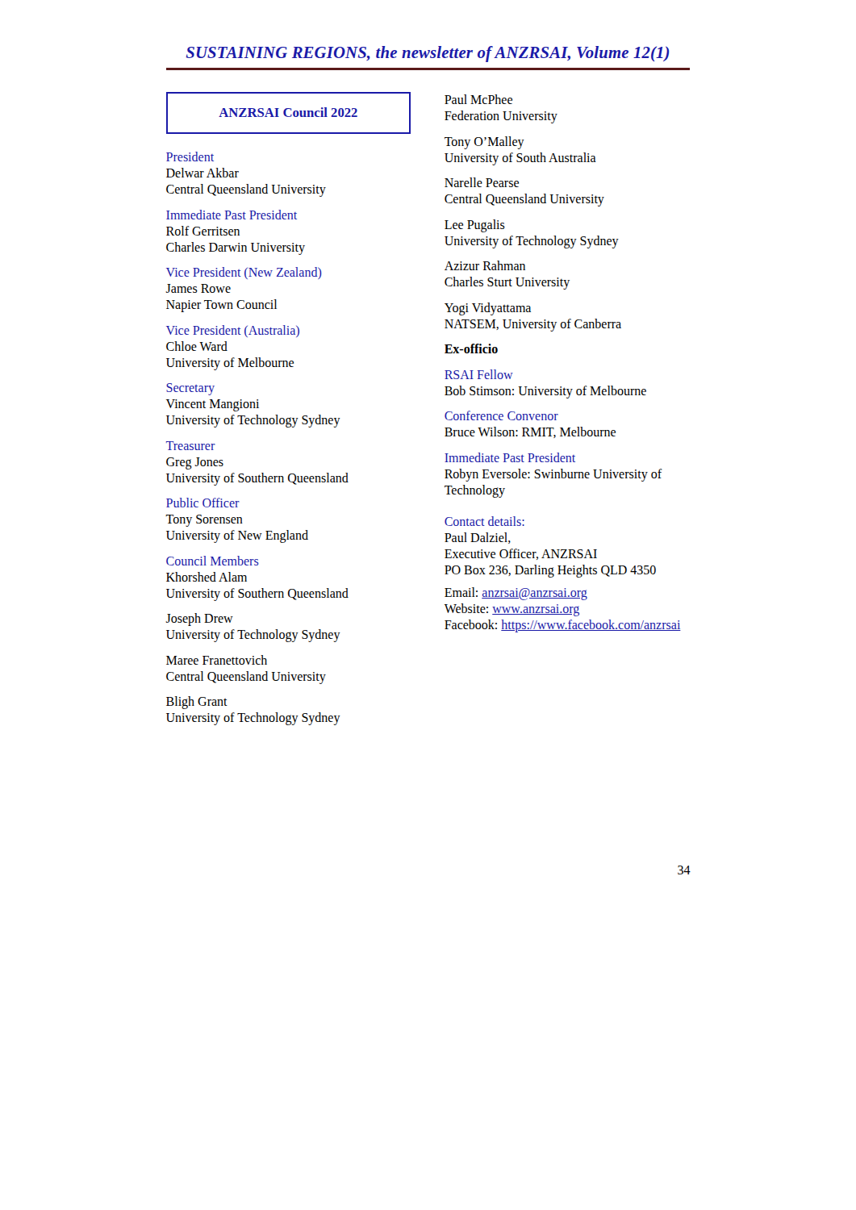SUSTAINING REGIONS, the newsletter of ANZRSAI, Volume 12(1)
ANZRSAI Council 2022
President
Delwar Akbar
Central Queensland University
Immediate Past President
Rolf Gerritsen
Charles Darwin University
Vice President (New Zealand)
James Rowe
Napier Town Council
Vice President (Australia)
Chloe Ward
University of Melbourne
Secretary
Vincent Mangioni
University of Technology Sydney
Treasurer
Greg Jones
University of Southern Queensland
Public Officer
Tony Sorensen
University of New England
Council Members
Khorshed Alam
University of Southern Queensland
Joseph Drew
University of Technology Sydney
Maree Franettovich
Central Queensland University
Bligh Grant
University of Technology Sydney
Paul McPhee
Federation University
Tony O’Malley
University of South Australia
Narelle Pearse
Central Queensland University
Lee Pugalis
University of Technology Sydney
Azizur Rahman
Charles Sturt University
Yogi Vidyattama
NATSEM, University of Canberra
Ex-officio
RSAI Fellow
Bob Stimson: University of Melbourne
Conference Convenor
Bruce Wilson: RMIT, Melbourne
Immediate Past President
Robyn Eversole: Swinburne University of Technology
Contact details:
Paul Dalziel,
Executive Officer, ANZRSAI
PO Box 236, Darling Heights QLD 4350
Email: anzrsai@anzrsai.org
Website: www.anzrsai.org
Facebook: https://www.facebook.com/anzrsai
34